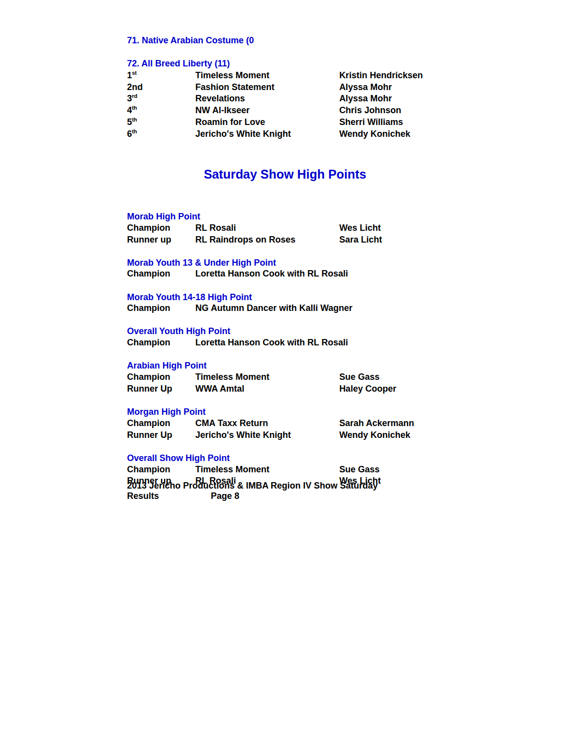71. Native Arabian Costume (0
72. All Breed Liberty (11)
| 1 st | Timeless Moment | Kristin Hendricksen |
| 2nd | Fashion Statement | Alyssa Mohr |
| 3 rd | Revelations | Alyssa Mohr |
| 4 th | NW Al-Ikseer | Chris Johnson |
| 5 th | Roamin for Love | Sherri Williams |
| 6 th | Jericho's White Knight | Wendy Konichek |
Saturday Show High Points
Morab High Point
| Champion | RL Rosali | Wes Licht |
| Runner up | RL Raindrops on Roses | Sara Licht |
Morab Youth 13 & Under High Point
| Champion | Loretta Hanson Cook with RL Rosali |
Morab Youth 14-18 High Point
| Champion | NG Autumn Dancer with Kalli Wagner |
Overall Youth High Point
| Champion | Loretta Hanson Cook with RL Rosali |
Arabian High Point
| Champion | Timeless Moment | Sue Gass |
| Runner Up | WWA Amtal | Haley Cooper |
Morgan High Point
| Champion | CMA Taxx Return | Sarah Ackermann |
| Runner Up | Jericho's White Knight | Wendy Konichek |
Overall Show High Point
| Champion | Timeless Moment | Sue Gass |
| Runner up | RL Rosali | Wes Licht |
2013 Jericho Productions & IMBA Region IV Show Saturday ResultsPage 8